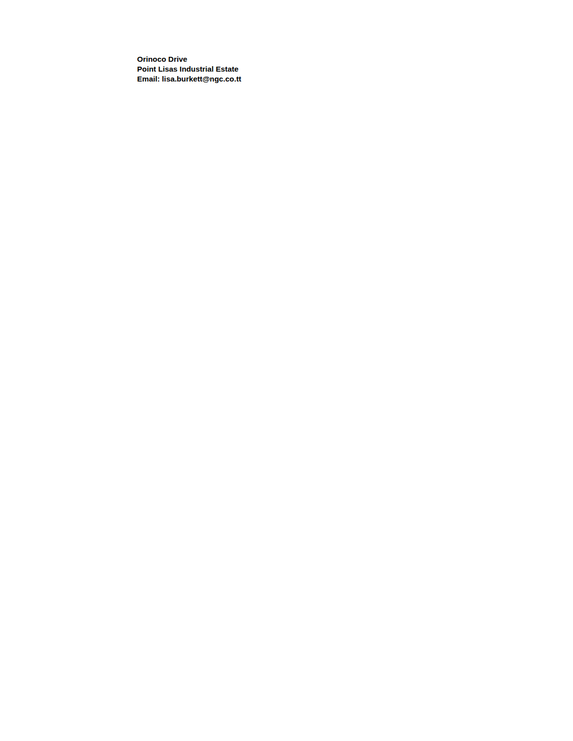Orinoco Drive
Point Lisas Industrial Estate
Email: lisa.burkett@ngc.co.tt